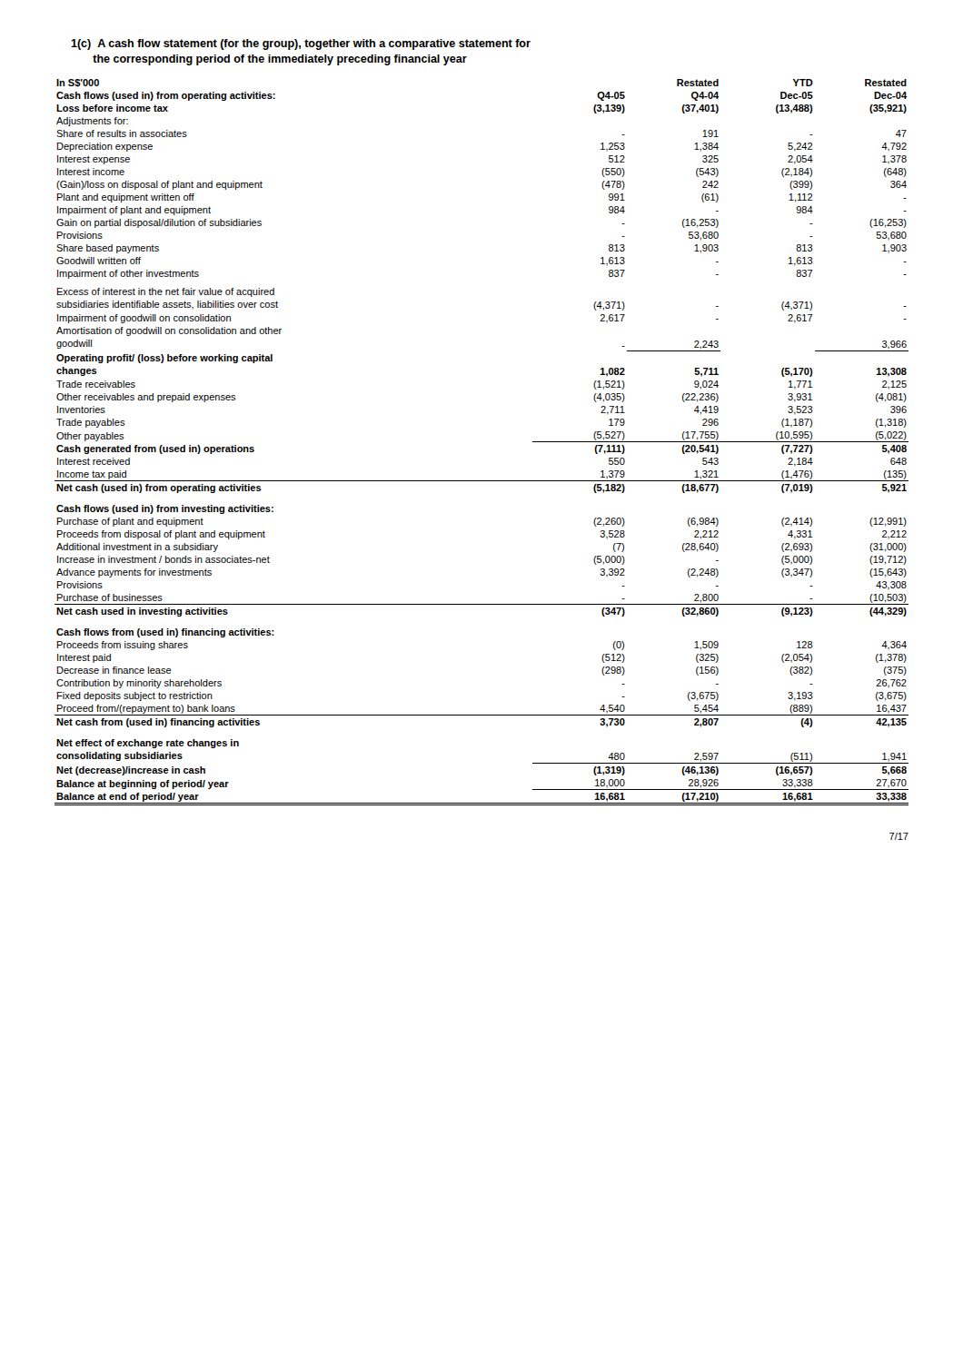1(c) A cash flow statement (for the group), together with a comparative statement for
the corresponding period of the immediately preceding financial year
| In S$'000 | | Restated | YTD | Restated |
| --- | --- | --- | --- | --- |
| Cash flows (used in) from operating activities: | Q4-05 | Q4-04 | Dec-05 | Dec-04 |
| Loss before income tax | (3,139) | (37,401) | (13,488) | (35,921) |
| Adjustments for: | | | | |
| Share of results in associates | - | 191 | - | 47 |
| Depreciation expense | 1,253 | 1,384 | 5,242 | 4,792 |
| Interest expense | 512 | 325 | 2,054 | 1,378 |
| Interest income | (550) | (543) | (2,184) | (648) |
| (Gain)/loss on disposal of plant and equipment | (478) | 242 | (399) | 364 |
| Plant and equipment written off | 991 | (61) | 1,112 | - |
| Impairment of plant and equipment | 984 | - | 984 | - |
| Gain on partial disposal/dilution of subsidiaries | - | (16,253) | - | (16,253) |
| Provisions | - | 53,680 | - | 53,680 |
| Share based payments | 813 | 1,903 | 813 | 1,903 |
| Goodwill written off | 1,613 | - | 1,613 | - |
| Impairment of other investments | 837 | - | 837 | - |
| Excess of interest in the net fair value of acquired subsidiaries identifiable assets, liabilities over cost | (4,371) | - | (4,371) | - |
| Impairment of goodwill on consolidation | 2,617 | - | 2,617 | - |
| Amortisation of goodwill on consolidation and other goodwill | - | 2,243 | | 3,966 |
| Operating profit/ (loss) before working capital changes | 1,082 | 5,711 | (5,170) | 13,308 |
| Trade receivables | (1,521) | 9,024 | 1,771 | 2,125 |
| Other receivables and prepaid expenses | (4,035) | (22,236) | 3,931 | (4,081) |
| Inventories | 2,711 | 4,419 | 3,523 | 396 |
| Trade payables | 179 | 296 | (1,187) | (1,318) |
| Other payables | (5,527) | (17,755) | (10,595) | (5,022) |
| Cash generated from (used in) operations | (7,111) | (20,541) | (7,727) | 5,408 |
| Interest received | 550 | 543 | 2,184 | 648 |
| Income tax paid | 1,379 | 1,321 | (1,476) | (135) |
| Net cash (used in) from operating activities | (5,182) | (18,677) | (7,019) | 5,921 |
| Cash flows (used in) from investing activities: | | | | |
| Purchase of plant and equipment | (2,260) | (6,984) | (2,414) | (12,991) |
| Proceeds from disposal of plant and equipment | 3,528 | 2,212 | 4,331 | 2,212 |
| Additional investment in a subsidiary | (7) | (28,640) | (2,693) | (31,000) |
| Increase in investment / bonds in associates-net | (5,000) | - | (5,000) | (19,712) |
| Advance payments for investments | 3,392 | (2,248) | (3,347) | (15,643) |
| Provisions | - | - | - | 43,308 |
| Purchase of businesses | - | 2,800 | - | (10,503) |
| Net cash used in investing activities | (347) | (32,860) | (9,123) | (44,329) |
| Cash flows from (used in) financing activities: | | | | |
| Proceeds from issuing shares | (0) | 1,509 | 128 | 4,364 |
| Interest paid | (512) | (325) | (2,054) | (1,378) |
| Decrease in finance lease | (298) | (156) | (382) | (375) |
| Contribution by minority shareholders | - | - | - | 26,762 |
| Fixed deposits subject to restriction | - | (3,675) | 3,193 | (3,675) |
| Proceed from/(repayment to) bank loans | 4,540 | 5,454 | (889) | 16,437 |
| Net cash from (used in) financing activities | 3,730 | 2,807 | (4) | 42,135 |
| Net effect of exchange rate changes in consolidating subsidiaries | 480 | 2,597 | (511) | 1,941 |
| Net (decrease)/increase in cash | (1,319) | (46,136) | (16,657) | 5,668 |
| Balance at beginning of period/ year | 18,000 | 28,926 | 33,338 | 27,670 |
| Balance at end of period/ year | 16,681 | (17,210) | 16,681 | 33,338 |
7/17